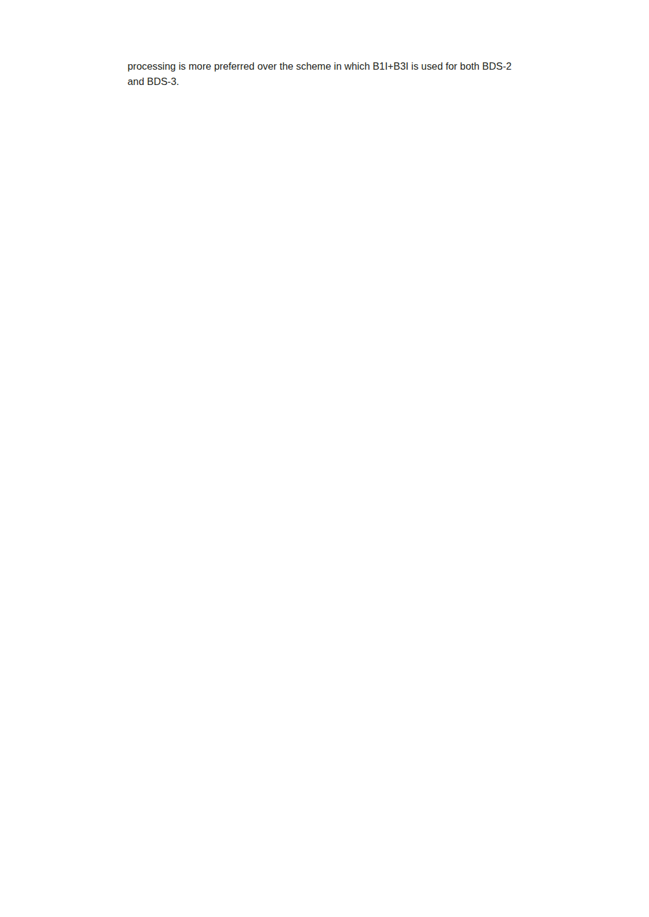processing is more preferred over the scheme in which B1I+B3I is used for both BDS-2 and BDS-3.